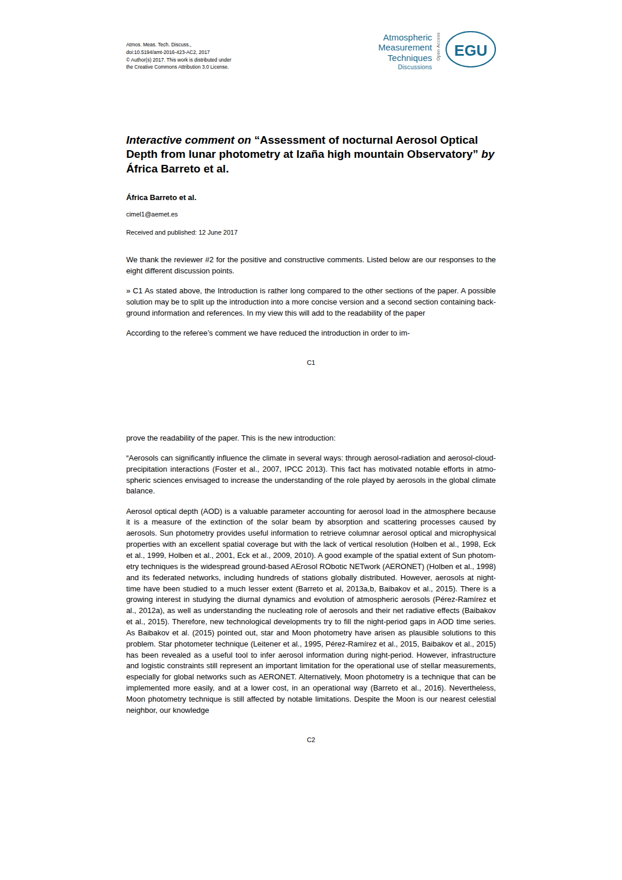Atmos. Meas. Tech. Discuss.,
doi:10.5194/amt-2016-423-AC2, 2017
© Author(s) 2017. This work is distributed under
the Creative Commons Attribution 3.0 License.
Atmospheric Measurement Techniques Discussions
Open Access
EGU
Interactive comment on “Assessment of nocturnal Aerosol Optical Depth from lunar photometry at Izaña high mountain Observatory” by
África Barreto et al.
África Barreto et al.
cimel1@aemet.es
Received and published: 12 June 2017
We thank the reviewer #2 for the positive and constructive comments. Listed below are our responses to the eight different discussion points.
» C1 As stated above, the Introduction is rather long compared to the other sections of the paper. A possible solution may be to split up the introduction into a more concise version and a second section containing background information and references. In my view this will add to the readability of the paper
According to the referee’s comment we have reduced the introduction in order to im-
C1
prove the readability of the paper. This is the new introduction:
“Aerosols can significantly influence the climate in several ways: through aerosol-radiation and aerosol-cloud-precipitation interactions (Foster et al., 2007, IPCC 2013). This fact has motivated notable efforts in atmospheric sciences envisaged to increase the understanding of the role played by aerosols in the global climate balance.
Aerosol optical depth (AOD) is a valuable parameter accounting for aerosol load in the atmosphere because it is a measure of the extinction of the solar beam by absorption and scattering processes caused by aerosols. Sun photometry provides useful information to retrieve columnar aerosol optical and microphysical properties with an excellent spatial coverage but with the lack of vertical resolution (Holben et al., 1998, Eck et al., 1999, Holben et al., 2001, Eck et al., 2009, 2010). A good example of the spatial extent of Sun photometry techniques is the widespread ground-based AErosol RObotic NETwork (AERONET) (Holben et al., 1998) and its federated networks, including hundreds of stations globally distributed. However, aerosols at night-time have been studied to a much lesser extent (Barreto et al, 2013a,b, Baibakov et al., 2015). There is a growing interest in studying the diurnal dynamics and evolution of atmospheric aerosols (Pérez-Ramírez et al., 2012a), as well as understanding the nucleating role of aerosols and their net radiative effects (Baibakov et al., 2015). Therefore, new technological developments try to fill the night-period gaps in AOD time series. As Baibakov et al. (2015) pointed out, star and Moon photometry have arisen as plausible solutions to this problem. Star photometer technique (Leitener et al., 1995, Pérez-Ramírez et al., 2015, Baibakov et al., 2015) has been revealed as a useful tool to infer aerosol information during night-period. However, infrastructure and logistic constraints still represent an important limitation for the operational use of stellar measurements, especially for global networks such as AERONET. Alternatively, Moon photometry is a technique that can be implemented more easily, and at a lower cost, in an operational way (Barreto et al., 2016). Nevertheless, Moon photometry technique is still affected by notable limitations. Despite the Moon is our nearest celestial neighbor, our knowledge
C2